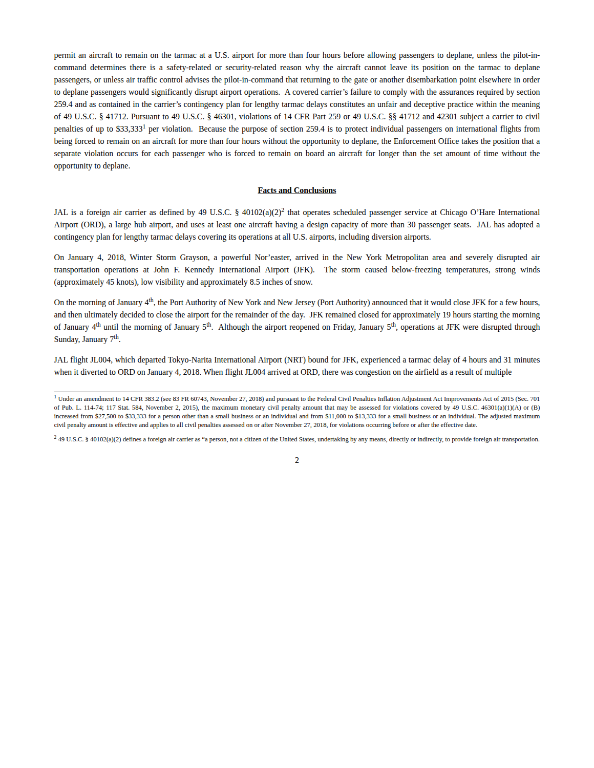permit an aircraft to remain on the tarmac at a U.S. airport for more than four hours before allowing passengers to deplane, unless the pilot-in-command determines there is a safety-related or security-related reason why the aircraft cannot leave its position on the tarmac to deplane passengers, or unless air traffic control advises the pilot-in-command that returning to the gate or another disembarkation point elsewhere in order to deplane passengers would significantly disrupt airport operations. A covered carrier’s failure to comply with the assurances required by section 259.4 and as contained in the carrier’s contingency plan for lengthy tarmac delays constitutes an unfair and deceptive practice within the meaning of 49 U.S.C. § 41712. Pursuant to 49 U.S.C. § 46301, violations of 14 CFR Part 259 or 49 U.S.C. §§ 41712 and 42301 subject a carrier to civil penalties of up to $33,3331 per violation. Because the purpose of section 259.4 is to protect individual passengers on international flights from being forced to remain on an aircraft for more than four hours without the opportunity to deplane, the Enforcement Office takes the position that a separate violation occurs for each passenger who is forced to remain on board an aircraft for longer than the set amount of time without the opportunity to deplane.
Facts and Conclusions
JAL is a foreign air carrier as defined by 49 U.S.C. § 40102(a)(2)2 that operates scheduled passenger service at Chicago O’Hare International Airport (ORD), a large hub airport, and uses at least one aircraft having a design capacity of more than 30 passenger seats. JAL has adopted a contingency plan for lengthy tarmac delays covering its operations at all U.S. airports, including diversion airports.
On January 4, 2018, Winter Storm Grayson, a powerful Nor’easter, arrived in the New York Metropolitan area and severely disrupted air transportation operations at John F. Kennedy International Airport (JFK). The storm caused below-freezing temperatures, strong winds (approximately 45 knots), low visibility and approximately 8.5 inches of snow.
On the morning of January 4th, the Port Authority of New York and New Jersey (Port Authority) announced that it would close JFK for a few hours, and then ultimately decided to close the airport for the remainder of the day. JFK remained closed for approximately 19 hours starting the morning of January 4th until the morning of January 5th. Although the airport reopened on Friday, January 5th, operations at JFK were disrupted through Sunday, January 7th.
JAL flight JL004, which departed Tokyo-Narita International Airport (NRT) bound for JFK, experienced a tarmac delay of 4 hours and 31 minutes when it diverted to ORD on January 4, 2018. When flight JL004 arrived at ORD, there was congestion on the airfield as a result of multiple
1 Under an amendment to 14 CFR 383.2 (see 83 FR 60743, November 27, 2018) and pursuant to the Federal Civil Penalties Inflation Adjustment Act Improvements Act of 2015 (Sec. 701 of Pub. L. 114-74; 117 Stat. 584, November 2, 2015), the maximum monetary civil penalty amount that may be assessed for violations covered by 49 U.S.C. 46301(a)(1)(A) or (B) increased from $27,500 to $33,333 for a person other than a small business or an individual and from $11,000 to $13,333 for a small business or an individual. The adjusted maximum civil penalty amount is effective and applies to all civil penalties assessed on or after November 27, 2018, for violations occurring before or after the effective date.
2 49 U.S.C. § 40102(a)(2) defines a foreign air carrier as “a person, not a citizen of the United States, undertaking by any means, directly or indirectly, to provide foreign air transportation.
2